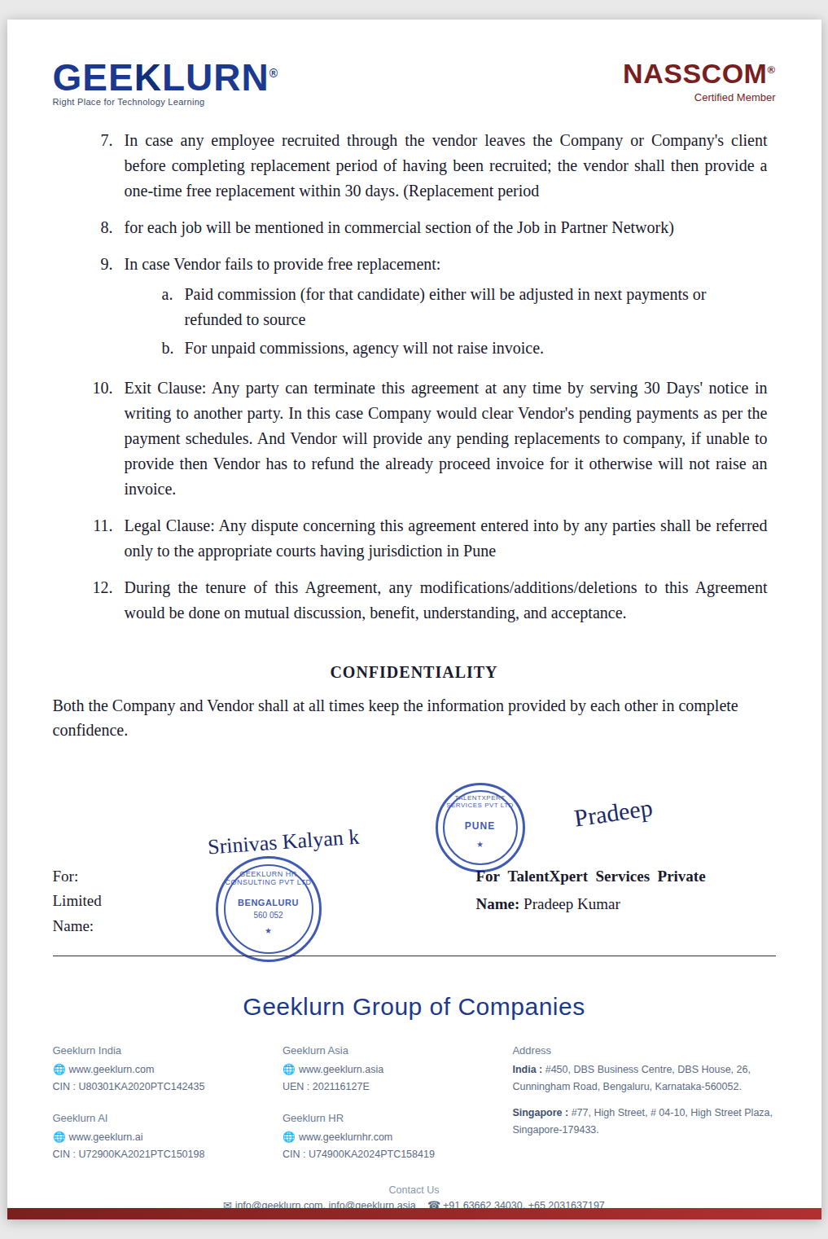GEEKLURN®
Right Place for Technology Learning
NASSCOM®
Certified Member
7.
In case any employee recruited through the vendor leaves the Company or Company's client before completing replacement period of having been recruited; the vendor shall then provide a one-time free replacement within 30 days. (Replacement period
8.
for each job will be mentioned in commercial section of the Job in Partner Network)
9.
In case Vendor fails to provide free replacement:
a. Paid commission (for that candidate) either will be adjusted in next payments or refunded to source
b. For unpaid commissions, agency will not raise invoice.
10.
Exit Clause: Any party can terminate this agreement at any time by serving 30 Days' notice in writing to another party. In this case Company would clear Vendor's pending payments as per the payment schedules. And Vendor will provide any pending replacements to company, if unable to provide then Vendor has to refund the already proceed invoice for it otherwise will not raise an invoice.
11.
Legal Clause: Any dispute concerning this agreement entered into by any parties shall be referred only to the appropriate courts having jurisdiction in Pune
12.
During the tenure of this Agreement, any modifications/additions/deletions to this Agreement would be done on mutual discussion, benefit, understanding, and acceptance.
CONFIDENTIALITY
Both the Company and Vendor shall at all times keep the information provided by each other in complete confidence.
TALENTXPERT SERVICES PVT LTD
PUNE
★
GEEKLURN HR CONSULTING PVT LTD
BENGALURU
560 052
★
Srinivas Kalyan k
Pradeep
For:
Limited
Name:
For TalentXpert Services Private
Name: Pradeep Kumar
Geeklurn Group of Companies
Geeklurn India
🌐www.geeklurn.com
CIN : U80301KA2020PTC142435
Geeklurn AI
🌐www.geeklurn.ai
CIN : U72900KA2021PTC150198
Geeklurn Asia
🌐www.geeklurn.asia
UEN : 202116127E
Geeklurn HR
🌐www.geeklurnhr.com
CIN : U74900KA2024PTC158419
Address
India : #450, DBS Business Centre, DBS House, 26, Cunningham Road, Bengaluru, Karnataka-560052.
Singapore : #77, High Street, # 04-10, High Street Plaza, Singapore-179433.
Contact Us ✉ info@geeklurn.com, info@geeklurn.asia ☎ +91 63662 34030, +65 2031637197